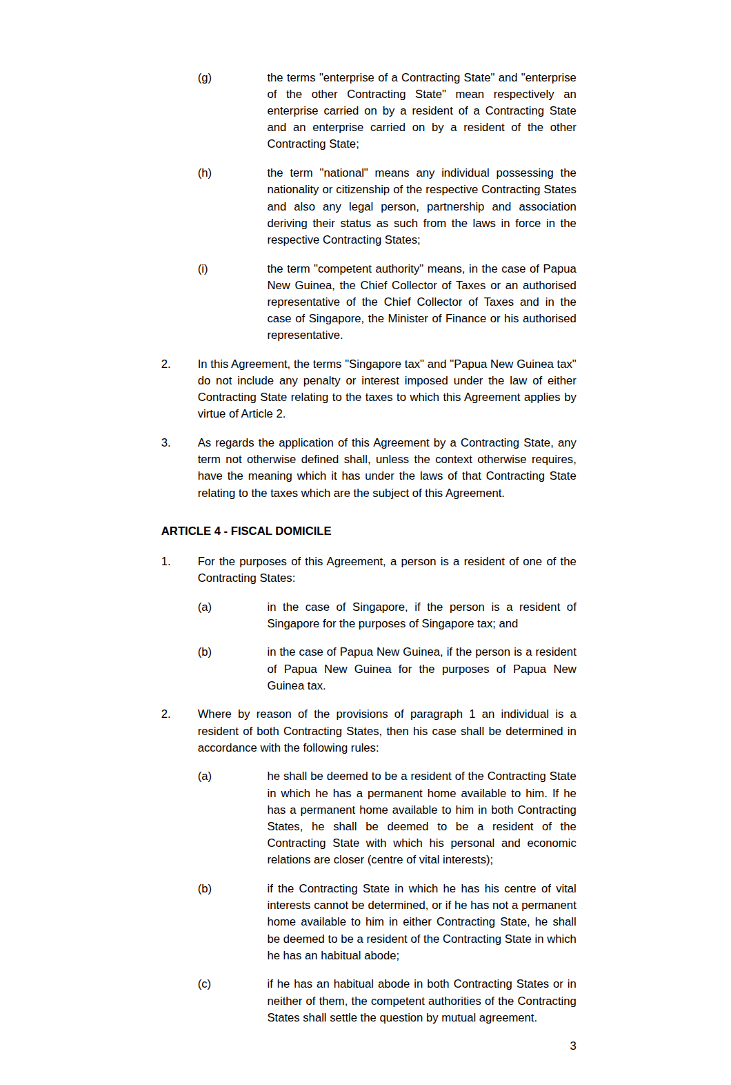(g)
the terms "enterprise of a Contracting State" and "enterprise of the other Contracting State" mean respectively an enterprise carried on by a resident of a Contracting State and an enterprise carried on by a resident of the other Contracting State;
(h)
the term "national" means any individual possessing the nationality or citizenship of the respective Contracting States and also any legal person, partnership and association deriving their status as such from the laws in force in the respective Contracting States;
(i)
the term "competent authority" means, in the case of Papua New Guinea, the Chief Collector of Taxes or an authorised representative of the Chief Collector of Taxes and in the case of Singapore, the Minister of Finance or his authorised representative.
2.
In this Agreement, the terms "Singapore tax" and "Papua New Guinea tax" do not include any penalty or interest imposed under the law of either Contracting State relating to the taxes to which this Agreement applies by virtue of Article 2.
3.
As regards the application of this Agreement by a Contracting State, any term not otherwise defined shall, unless the context otherwise requires, have the meaning which it has under the laws of that Contracting State relating to the taxes which are the subject of this Agreement.
ARTICLE 4 - FISCAL DOMICILE
1.
For the purposes of this Agreement, a person is a resident of one of the Contracting States:
(a)
in the case of Singapore, if the person is a resident of Singapore for the purposes of Singapore tax; and
(b)
in the case of Papua New Guinea, if the person is a resident of Papua New Guinea for the purposes of Papua New Guinea tax.
2.
Where by reason of the provisions of paragraph 1 an individual is a resident of both Contracting States, then his case shall be determined in accordance with the following rules:
(a)
he shall be deemed to be a resident of the Contracting State in which he has a permanent home available to him. If he has a permanent home available to him in both Contracting States, he shall be deemed to be a resident of the Contracting State with which his personal and economic relations are closer (centre of vital interests);
(b)
if the Contracting State in which he has his centre of vital interests cannot be determined, or if he has not a permanent home available to him in either Contracting State, he shall be deemed to be a resident of the Contracting State in which he has an habitual abode;
(c)
if he has an habitual abode in both Contracting States or in neither of them, the competent authorities of the Contracting States shall settle the question by mutual agreement.
3